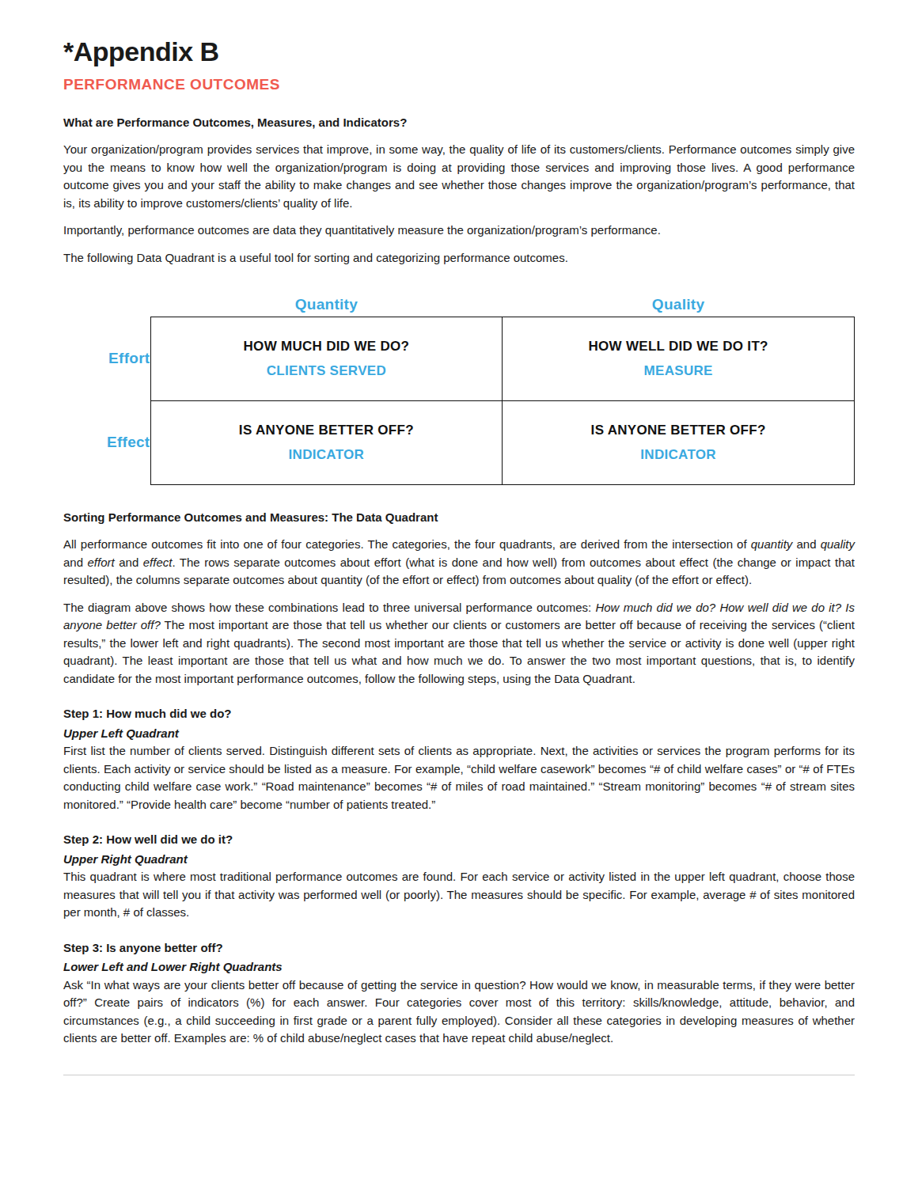*Appendix B
Performance Outcomes
What are Performance Outcomes, Measures, and Indicators?
Your organization/program provides services that improve, in some way, the quality of life of its customers/clients. Performance outcomes simply give you the means to know how well the organization/program is doing at providing those services and improving those lives. A good performance outcome gives you and your staff the ability to make changes and see whether those changes improve the organization/program’s performance, that is, its ability to improve customers/clients’ quality of life.
Importantly, performance outcomes are data they quantitatively measure the organization/program’s performance.
The following Data Quadrant is a useful tool for sorting and categorizing performance outcomes.
| | Quantity | Quality |
| Effort | HOW MUCH DID WE DO? CLIENTS SERVED | HOW WELL DID WE DO IT? MEASURE |
| Effect | IS ANYONE BETTER OFF? INDICATOR | IS ANYONE BETTER OFF? INDICATOR |
Sorting Performance Outcomes and Measures: The Data Quadrant
All performance outcomes fit into one of four categories. The categories, the four quadrants, are derived from the intersection of quantity and quality and effort and effect. The rows separate outcomes about effort (what is done and how well) from outcomes about effect (the change or impact that resulted), the columns separate outcomes about quantity (of the effort or effect) from outcomes about quality (of the effort or effect).
The diagram above shows how these combinations lead to three universal performance outcomes: How much did we do? How well did we do it? Is anyone better off? The most important are those that tell us whether our clients or customers are better off because of receiving the services (“client results,” the lower left and right quadrants). The second most important are those that tell us whether the service or activity is done well (upper right quadrant). The least important are those that tell us what and how much we do. To answer the two most important questions, that is, to identify candidate for the most important performance outcomes, follow the following steps, using the Data Quadrant.
Step 1: How much did we do?
Upper Left Quadrant
First list the number of clients served. Distinguish different sets of clients as appropriate. Next, the activities or services the program performs for its clients. Each activity or service should be listed as a measure. For example, “child welfare casework” becomes “# of child welfare cases” or “# of FTEs conducting child welfare case work.” “Road maintenance” becomes “# of miles of road maintained.” “Stream monitoring” becomes “# of stream sites monitored.” “Provide health care” become “number of patients treated.”
Step 2: How well did we do it?
Upper Right Quadrant
This quadrant is where most traditional performance outcomes are found. For each service or activity listed in the upper left quadrant, choose those measures that will tell you if that activity was performed well (or poorly). The measures should be specific. For example, average # of sites monitored per month, # of classes.
Step 3: Is anyone better off?
Lower Left and Lower Right Quadrants
Ask “In what ways are your clients better off because of getting the service in question? How would we know, in measurable terms, if they were better off?” Create pairs of indicators (%) for each answer. Four categories cover most of this territory: skills/knowledge, attitude, behavior, and circumstances (e.g., a child succeeding in first grade or a parent fully employed). Consider all these categories in developing measures of whether clients are better off. Examples are: % of child abuse/neglect cases that have repeat child abuse/neglect.